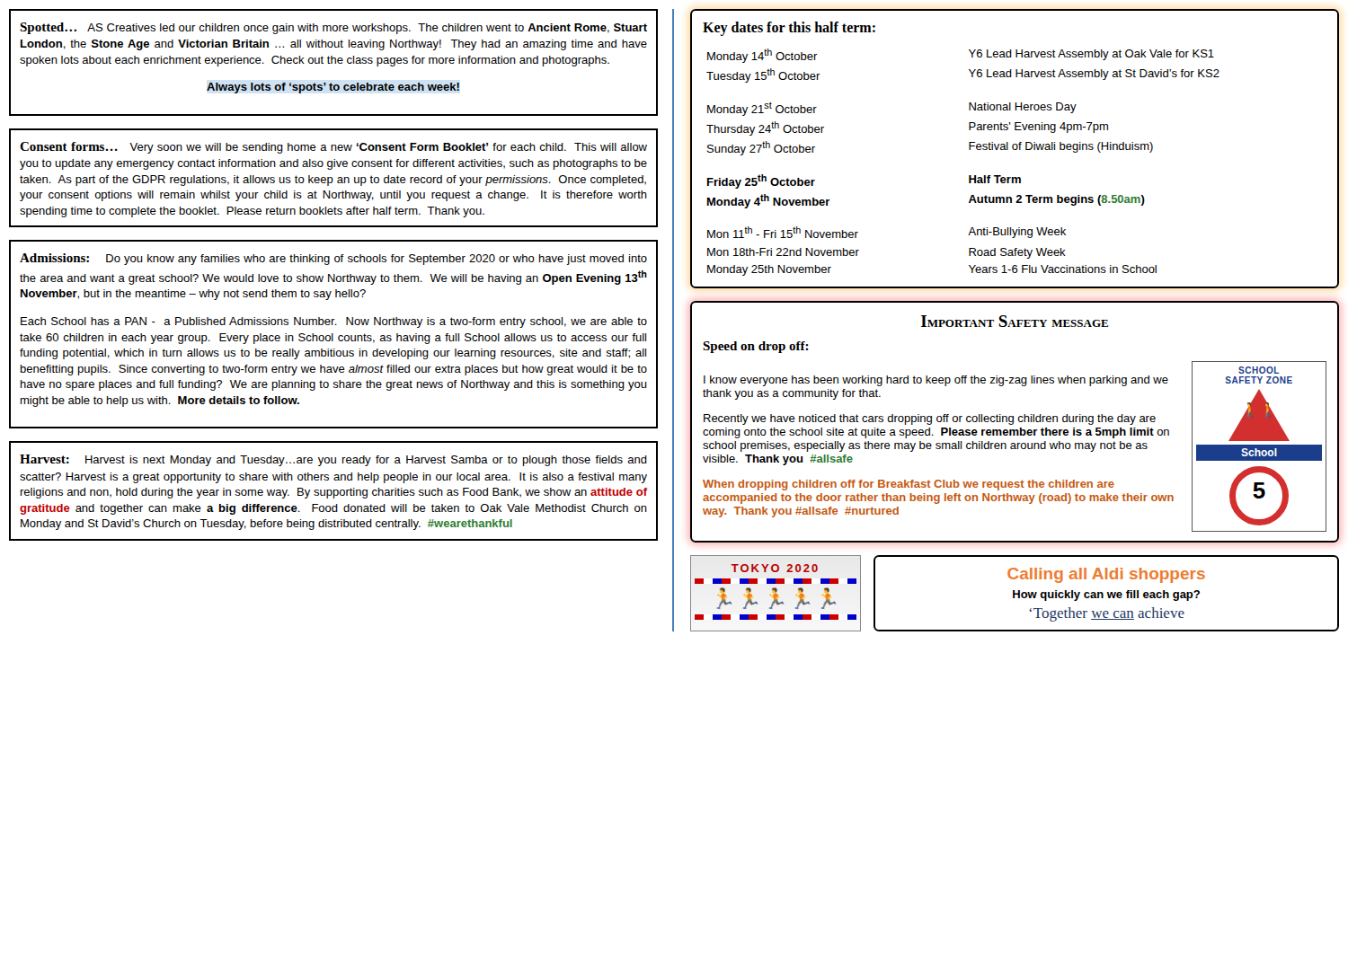Spotted… AS Creatives led our children once gain with more workshops. The children went to Ancient Rome, Stuart London, the Stone Age and Victorian Britain … all without leaving Northway! They had an amazing time and have spoken lots about each enrichment experience. Check out the class pages for more information and photographs.
Always lots of ‘spots’ to celebrate each week!
Consent forms… Very soon we will be sending home a new ‘Consent Form Booklet’ for each child. This will allow you to update any emergency contact information and also give consent for different activities, such as photographs to be taken. As part of the GDPR regulations, it allows us to keep an up to date record of your permissions. Once completed, your consent options will remain whilst your child is at Northway, until you request a change. It is therefore worth spending time to complete the booklet. Please return booklets after half term. Thank you.
Admissions: Do you know any families who are thinking of schools for September 2020 or who have just moved into the area and want a great school? We would love to show Northway to them. We will be having an Open Evening 13th November, but in the meantime – why not send them to say hello?
Each School has a PAN - a Published Admissions Number. Now Northway is a two-form entry school, we are able to take 60 children in each year group. Every place in School counts, as having a full School allows us to access our full funding potential, which in turn allows us to be really ambitious in developing our learning resources, site and staff; all benefitting pupils. Since converting to two-form entry we have almost filled our extra places but how great would it be to have no spare places and full funding? We are planning to share the great news of Northway and this is something you might be able to help us with. More details to follow.
Harvest: Harvest is next Monday and Tuesday…are you ready for a Harvest Samba or to plough those fields and scatter? Harvest is a great opportunity to share with others and help people in our local area. It is also a festival many religions and non, hold during the year in some way. By supporting charities such as Food Bank, we show an attitude of gratitude and together can make a big difference. Food donated will be taken to Oak Vale Methodist Church on Monday and St David’s Church on Tuesday, before being distributed centrally. #wearethankful
Key dates for this half term:
| Monday 14 th October | Y6 Lead Harvest Assembly at Oak Vale for KS1 |
| Tuesday 15 th October | Y6 Lead Harvest Assembly at St David’s for KS2 |
| Monday 21 st October | National Heroes Day |
| Thursday 24 th October | Parents' Evening 4pm-7pm |
| Sunday 27 th October | Festival of Diwali begins (Hinduism) |
| Friday 25 th October | Half Term |
| Monday 4 th November | Autumn 2 Term begins ( 8.50am ) |
| Mon 11 th - Fri 15 th November | Anti-Bullying Week |
| Mon 18th-Fri 22nd November | Road Safety Week |
| Monday 25th November | Years 1-6 Flu Vaccinations in School |
Important Safety message
Speed on drop off:
I know everyone has been working hard to keep off the zig-zag lines when parking and we thank you as a community for that.
Recently we have noticed that cars dropping off or collecting children during the day are coming onto the school site at quite a speed. Please remember there is a 5mph limit on school premises, especially as there may be small children around who may not be as visible. Thank you #allsafe
When dropping children off for Breakfast Club we request the children are accompanied to the door rather than being left on Northway (road) to make their own way. Thank you #allsafe #nurtured
SCHOOL
SAFETY ZONE
🚶🚶
School
5
TOKYO 2020
🏃🏃🏃🏃🏃
Calling all Aldi shoppers
How quickly can we fill each gap?
‘Together we can achieve